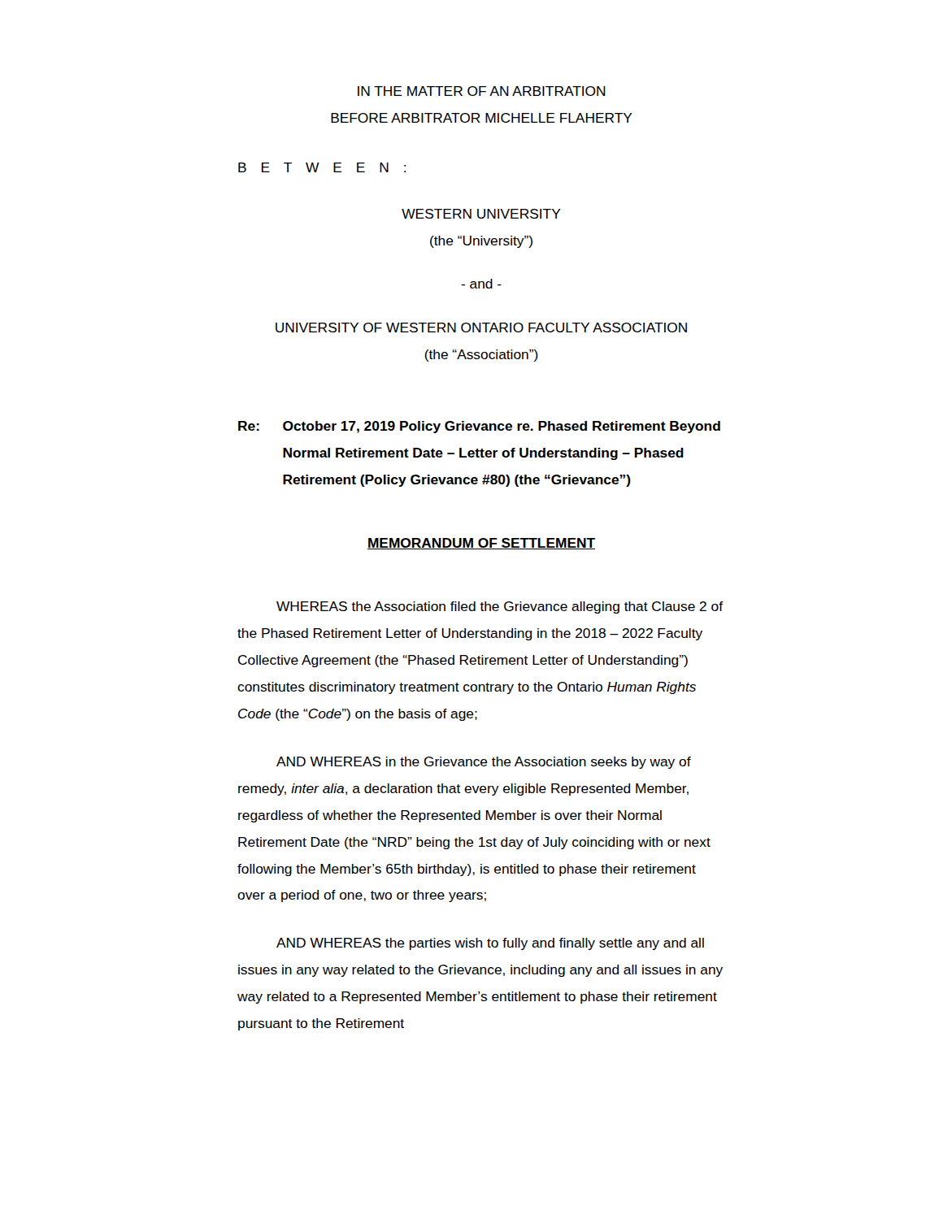IN THE MATTER OF AN ARBITRATION
BEFORE ARBITRATOR MICHELLE FLAHERTY
B E T W E E N :
WESTERN UNIVERSITY
(the “University”)
- and -
UNIVERSITY OF WESTERN ONTARIO FACULTY ASSOCIATION
(the “Association”)
Re:
October 17, 2019 Policy Grievance re. Phased Retirement Beyond Normal Retirement Date – Letter of Understanding – Phased Retirement (Policy Grievance #80) (the “Grievance”)
MEMORANDUM OF SETTLEMENT
WHEREAS the Association filed the Grievance alleging that Clause 2 of the Phased Retirement Letter of Understanding in the 2018 – 2022 Faculty Collective Agreement (the “Phased Retirement Letter of Understanding”) constitutes discriminatory treatment contrary to the Ontario Human Rights Code (the “Code”) on the basis of age;
AND WHEREAS in the Grievance the Association seeks by way of remedy, inter alia, a declaration that every eligible Represented Member, regardless of whether the Represented Member is over their Normal Retirement Date (the “NRD” being the 1st day of July coinciding with or next following the Member’s 65th birthday), is entitled to phase their retirement over a period of one, two or three years;
AND WHEREAS the parties wish to fully and finally settle any and all issues in any way related to the Grievance, including any and all issues in any way related to a Represented Member’s entitlement to phase their retirement pursuant to the Retirement